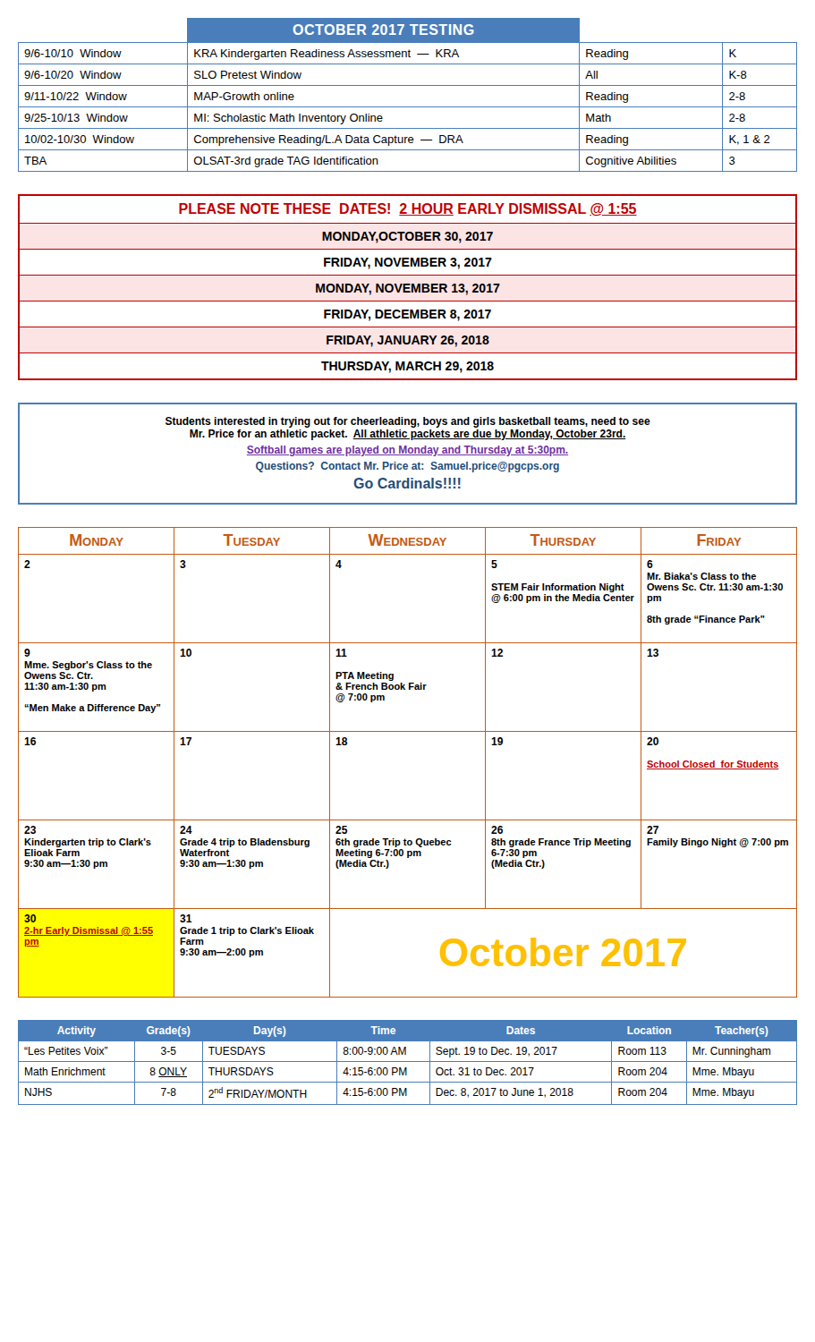| | OCTOBER 2017 TESTING | | |
| 9/6-10/10 Window | KRA Kindergarten Readiness Assessment — KRA | Reading | K |
| 9/6-10/20 Window | SLO Pretest Window | All | K-8 |
| 9/11-10/22 Window | MAP-Growth online | Reading | 2-8 |
| 9/25-10/13 Window | MI: Scholastic Math Inventory Online | Math | 2-8 |
| 10/02-10/30 Window | Comprehensive Reading/L.A Data Capture — DRA | Reading | K, 1 & 2 |
| TBA | OLSAT-3rd grade TAG Identification | Cognitive Abilities | 3 |
| PLEASE NOTE THESE DATES! 2 HOUR EARLY DISMISSAL @ 1:55 |
| MONDAY,OCTOBER 30, 2017 |
| FRIDAY, NOVEMBER 3, 2017 |
| MONDAY, NOVEMBER 13, 2017 |
| FRIDAY, DECEMBER 8, 2017 |
| FRIDAY, JANUARY 26, 2018 |
| THURSDAY, MARCH 29, 2018 |
Students interested in trying out for cheerleading, boys and girls basketball teams, need to see
Mr. Price for an athletic packet. All athletic packets are due by Monday, October 23rd.
Softball games are played on Monday and Thursday at 5:30pm.
Questions? Contact Mr. Price at: Samuel.price@pgcps.org
Go Cardinals!!!!
| Monday | Tuesday | Wednesday | Thursday | Friday |
| --- | --- | --- | --- | --- |
| 2 | 3 | 4 | 5 STEM Fair Information Night @ 6:00 pm in the Media Center | 6 Mr. Biaka's Class to the Owens Sc. Ctr. 11:30 am-1:30 pm 8th grade “Finance Park” |
| 9 Mme. Segbor's Class to the Owens Sc. Ctr. 11:30 am-1:30 pm “Men Make a Difference Day” | 10 | 11 PTA Meeting & French Book Fair @ 7:00 pm | 12 | 13 |
| 16 | 17 | 18 | 19 | 20 School Closed for Students |
| 23 Kindergarten trip to Clark's Elioak Farm 9:30 am—1:30 pm | 24 Grade 4 trip to Bladensburg Waterfront 9:30 am—1:30 pm | 25 6th grade Trip to Quebec Meeting 6-7:00 pm (Media Ctr.) | 26 8th grade France Trip Meeting 6-7:30 pm (Media Ctr.) | 27 Family Bingo Night @ 7:00 pm |
| 30 2-hr Early Dismissal @ 1:55 pm | 31 Grade 1 trip to Clark's Elioak Farm 9:30 am—2:00 pm | October 2017 |
| Activity | Grade(s) | Day(s) | Time | Dates | Location | Teacher(s) |
| --- | --- | --- | --- | --- | --- | --- |
| “Les Petites Voix” | 3-5 | TUESDAYS | 8:00-9:00 AM | Sept. 19 to Dec. 19, 2017 | Room 113 | Mr. Cunningham |
| Math Enrichment | 8 ONLY | THURSDAYS | 4:15-6:00 PM | Oct. 31 to Dec. 2017 | Room 204 | Mme. Mbayu |
| NJHS | 7-8 | 2 nd FRIDAY/MONTH | 4:15-6:00 PM | Dec. 8, 2017 to June 1, 2018 | Room 204 | Mme. Mbayu |